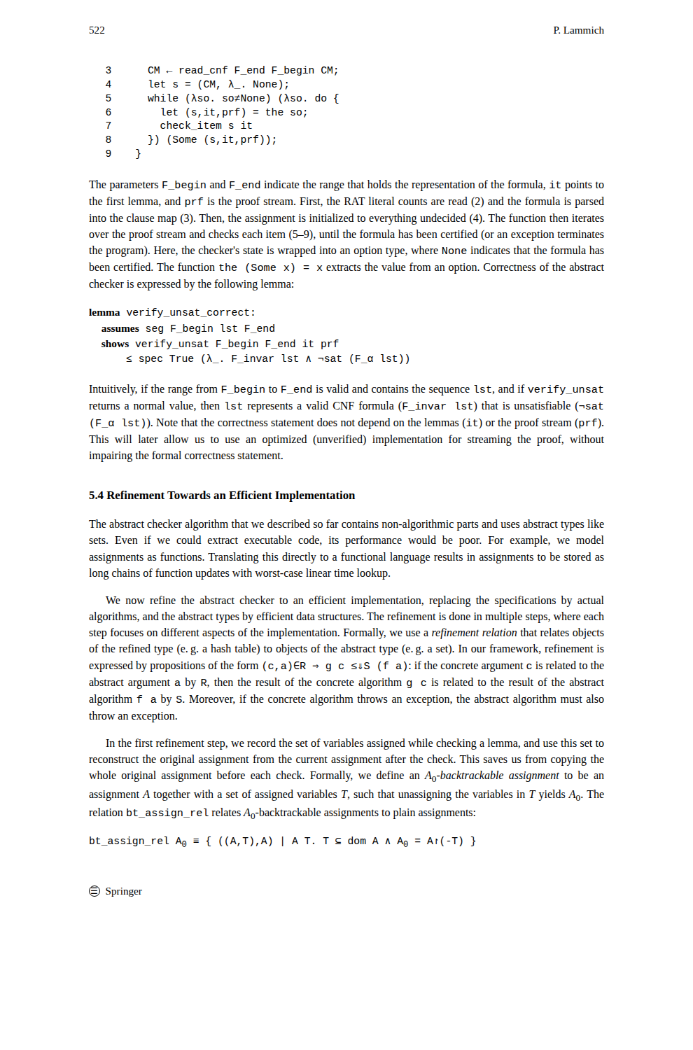522 P. Lammich
3    CM ← read_cnf F_end F_begin CM;
4    let s = (CM, λ_. None);
5    while (λso. so≠None) (λso. do {
6      let (s,it,prf) = the so;
7      check_item s it
8    }) (Some (s,it,prf));
9  }
The parameters F_begin and F_end indicate the range that holds the representation of the formula, it points to the first lemma, and prf is the proof stream. First, the RAT literal counts are read (2) and the formula is parsed into the clause map (3). Then, the assignment is initialized to everything undecided (4). The function then iterates over the proof stream and checks each item (5–9), until the formula has been certified (or an exception terminates the program). Here, the checker's state is wrapped into an option type, where None indicates that the formula has been certified. The function the (Some x) = x extracts the value from an option. Correctness of the abstract checker is expressed by the following lemma:
lemma verify_unsat_correct: assumes seg F_begin lst F_end shows verify_unsat F_begin F_end it prf ≤ spec True (λ_. F_invar lst ∧ ¬sat (F_α lst))
Intuitively, if the range from F_begin to F_end is valid and contains the sequence lst, and if verify_unsat returns a normal value, then lst represents a valid CNF formula (F_invar lst) that is unsatisfiable (¬sat (F_α lst)). Note that the correctness statement does not depend on the lemmas (it) or the proof stream (prf). This will later allow us to use an optimized (unverified) implementation for streaming the proof, without impairing the formal correctness statement.
5.4 Refinement Towards an Efficient Implementation
The abstract checker algorithm that we described so far contains non-algorithmic parts and uses abstract types like sets. Even if we could extract executable code, its performance would be poor. For example, we model assignments as functions. Translating this directly to a functional language results in assignments to be stored as long chains of function updates with worst-case linear time lookup.
We now refine the abstract checker to an efficient implementation, replacing the specifications by actual algorithms, and the abstract types by efficient data structures. The refinement is done in multiple steps, where each step focuses on different aspects of the implementation. Formally, we use a refinement relation that relates objects of the refined type (e. g. a hash table) to objects of the abstract type (e. g. a set). In our framework, refinement is expressed by propositions of the form (c,a)∈R ⇒ g c ≤⇓S (f a): if the concrete argument c is related to the abstract argument a by R, then the result of the concrete algorithm g c is related to the result of the abstract algorithm f a by S. Moreover, if the concrete algorithm throws an exception, the abstract algorithm must also throw an exception.
In the first refinement step, we record the set of variables assigned while checking a lemma, and use this set to reconstruct the original assignment from the current assignment after the check. This saves us from copying the whole original assignment before each check. Formally, we define an A0-backtrackable assignment to be an assignment A together with a set of assigned variables T, such that unassigning the variables in T yields A0. The relation bt_assign_rel relates A0-backtrackable assignments to plain assignments:
bt_assign_rel A0 ≡ { ((A,T),A) | A T. T ⊆ dom A ∧ A0 = A↾(-T) }
☰ Springer